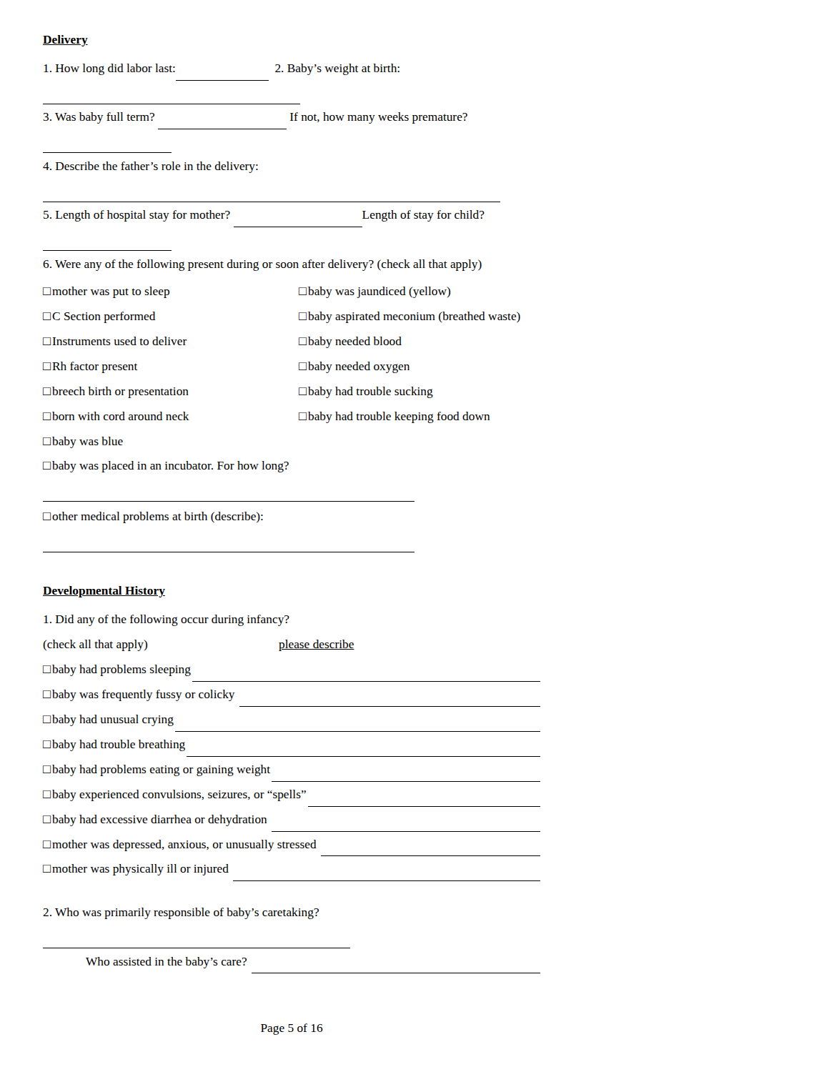Delivery
1. How long did labor last: 2. Baby’s weight at birth:
3. Was baby full term? If not, how many weeks premature?
4. Describe the father’s role in the delivery:
5. Length of hospital stay for mother? Length of stay for child?
6. Were any of the following present during or soon after delivery? (check all that apply)
mother was put to sleep
baby was jaundiced (yellow)
C Section performed
baby aspirated meconium (breathed waste)
Instruments used to deliver
baby needed blood
Rh factor present
baby needed oxygen
breech birth or presentation
baby had trouble sucking
born with cord around neck
baby had trouble keeping food down
baby was blue
baby was placed in an incubator. For how long?
other medical problems at birth (describe):
Developmental History
1. Did any of the following occur during infancy?
(check all that apply) please describe
baby had problems sleeping
baby was frequently fussy or colicky
baby had unusual crying
baby had trouble breathing
baby had problems eating or gaining weight
baby experienced convulsions, seizures, or “spells”
baby had excessive diarrhea or dehydration
mother was depressed, anxious, or unusually stressed
mother was physically ill or injured
2. Who was primarily responsible of baby’s caretaking?
Who assisted in the baby’s care?
Page 5 of 16